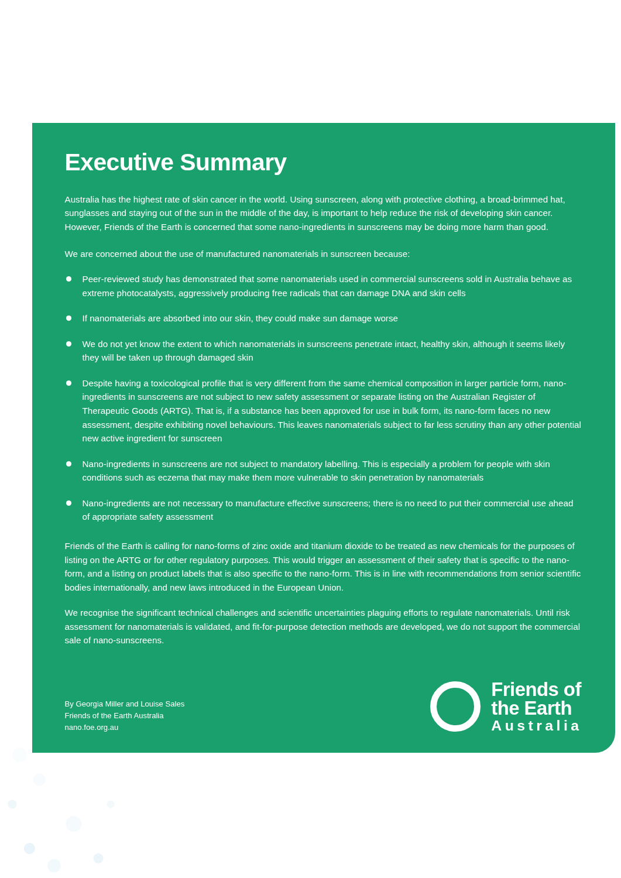Executive Summary
Australia has the highest rate of skin cancer in the world. Using sunscreen, along with protective clothing, a broad-brimmed hat, sunglasses and staying out of the sun in the middle of the day, is important to help reduce the risk of developing skin cancer. However, Friends of the Earth is concerned that some nano-ingredients in sunscreens may be doing more harm than good.
We are concerned about the use of manufactured nanomaterials in sunscreen because:
Peer-reviewed study has demonstrated that some nanomaterials used in commercial sunscreens sold in Australia behave as extreme photocatalysts, aggressively producing free radicals that can damage DNA and skin cells
If nanomaterials are absorbed into our skin, they could make sun damage worse
We do not yet know the extent to which nanomaterials in sunscreens penetrate intact, healthy skin, although it seems likely they will be taken up through damaged skin
Despite having a toxicological profile that is very different from the same chemical composition in larger particle form, nano-ingredients in sunscreens are not subject to new safety assessment or separate listing on the Australian Register of Therapeutic Goods (ARTG). That is, if a substance has been approved for use in bulk form, its nano-form faces no new assessment, despite exhibiting novel behaviours. This leaves nanomaterials subject to far less scrutiny than any other potential new active ingredient for sunscreen
Nano-ingredients in sunscreens are not subject to mandatory labelling. This is especially a problem for people with skin conditions such as eczema that may make them more vulnerable to skin penetration by nanomaterials
Nano-ingredients are not necessary to manufacture effective sunscreens; there is no need to put their commercial use ahead of appropriate safety assessment
Friends of the Earth is calling for nano-forms of zinc oxide and titanium dioxide to be treated as new chemicals for the purposes of listing on the ARTG or for other regulatory purposes. This would trigger an assessment of their safety that is specific to the nano-form, and a listing on product labels that is also specific to the nano-form. This is in line with recommendations from senior scientific bodies internationally, and new laws introduced in the European Union.
We recognise the significant technical challenges and scientific uncertainties plaguing efforts to regulate nanomaterials. Until risk assessment for nanomaterials is validated, and fit-for-purpose detection methods are developed, we do not support the commercial sale of nano-sunscreens.
By Georgia Miller and Louise Sales
Friends of the Earth Australia
nano.foe.org.au
Friends of
the Earth Australia